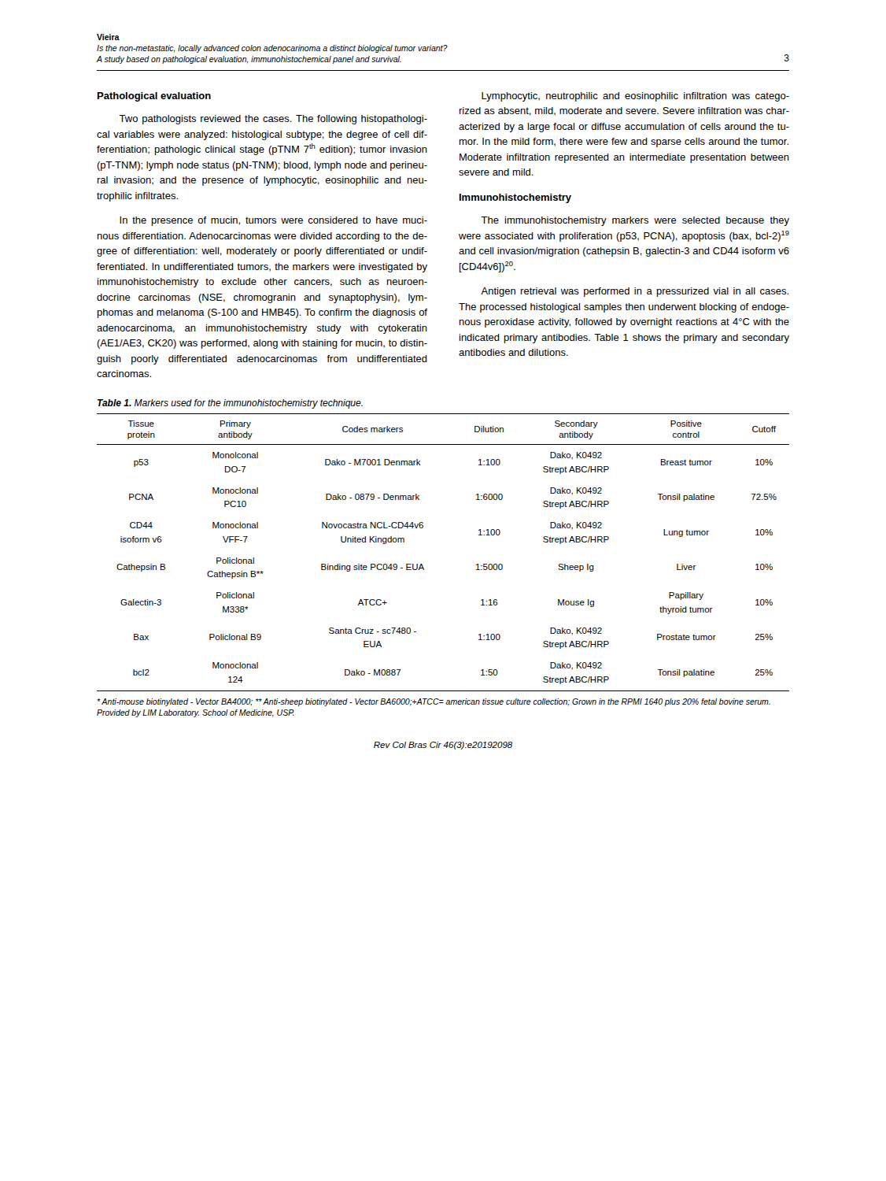Vieira
Is the non-metastatic, locally advanced colon adenocarinoma a distinct biological tumor variant?
A study based on pathological evaluation, immunohistochemical panel and survival.
3
Pathological evaluation
Two pathologists reviewed the cases. The following histopathological variables were analyzed: histological subtype; the degree of cell differentiation; pathologic clinical stage (pTNM 7th edition); tumor invasion (pT-TNM); lymph node status (pN-TNM); blood, lymph node and perineural invasion; and the presence of lymphocytic, eosinophilic and neutrophilic infiltrates.
In the presence of mucin, tumors were considered to have mucinous differentiation. Adenocarcinomas were divided according to the degree of differentiation: well, moderately or poorly differentiated or undifferentiated. In undifferentiated tumors, the markers were investigated by immunohistochemistry to exclude other cancers, such as neuroendocrine carcinomas (NSE, chromogranin and synaptophysin), lymphomas and melanoma (S-100 and HMB45). To confirm the diagnosis of adenocarcinoma, an immunohistochemistry study with cytokeratin (AE1/AE3, CK20) was performed, along with staining for mucin, to distinguish poorly differentiated adenocarcinomas from undifferentiated carcinomas.
Lymphocytic, neutrophilic and eosinophilic infiltration was categorized as absent, mild, moderate and severe. Severe infiltration was characterized by a large focal or diffuse accumulation of cells around the tumor. In the mild form, there were few and sparse cells around the tumor. Moderate infiltration represented an intermediate presentation between severe and mild.
Immunohistochemistry
The immunohistochemistry markers were selected because they were associated with proliferation (p53, PCNA), apoptosis (bax, bcl-2)19 and cell invasion/migration (cathepsin B, galectin-3 and CD44 isoform v6 [CD44v6])20.
Antigen retrieval was performed in a pressurized vial in all cases. The processed histological samples then underwent blocking of endogenous peroxidase activity, followed by overnight reactions at 4°C with the indicated primary antibodies. Table 1 shows the primary and secondary antibodies and dilutions.
Table 1. Markers used for the immunohistochemistry technique.
| Tissue protein | Primary antibody | Codes markers | Dilution | Secondary antibody | Positive control | Cutoff |
| --- | --- | --- | --- | --- | --- | --- |
| p53 | Monolconal DO-7 | Dako - M7001 Denmark | 1:100 | Dako, K0492 Strept ABC/HRP | Breast tumor | 10% |
| PCNA | Monoclonal PC10 | Dako - 0879 - Denmark | 1:6000 | Dako, K0492 Strept ABC/HRP | Tonsil palatine | 72.5% |
| CD44 isoform v6 | Monoclonal VFF-7 | Novocastra NCL-CD44v6 United Kingdom | 1:100 | Dako, K0492 Strept ABC/HRP | Lung tumor | 10% |
| Cathepsin B | Policlonal Cathepsin B** | Binding site PC049 - EUA | 1:5000 | Sheep Ig | Liver | 10% |
| Galectin-3 | Policlonal M338* | ATCC+ | 1:16 | Mouse Ig | Papillary thyroid tumor | 10% |
| Bax | Policlonal B9 | Santa Cruz - sc7480 - EUA | 1:100 | Dako, K0492 Strept ABC/HRP | Prostate tumor | 25% |
| bcl2 | Monoclonal 124 | Dako - M0887 | 1:50 | Dako, K0492 Strept ABC/HRP | Tonsil palatine | 25% |
* Anti-mouse biotinylated - Vector BA4000; ** Anti-sheep biotinylated - Vector BA6000;+ATCC= american tissue culture collection; Grown in the RPMI 1640 plus 20% fetal bovine serum. Provided by LIM Laboratory. School of Medicine, USP.
Rev Col Bras Cir 46(3):e20192098